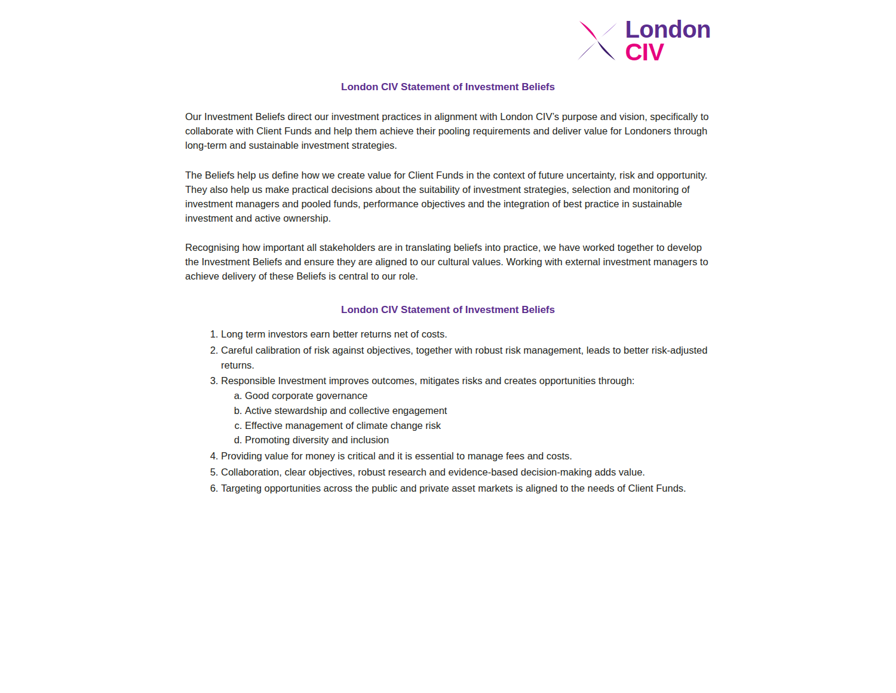London CIV
London CIV Statement of Investment Beliefs
Our Investment Beliefs direct our investment practices in alignment with London CIV’s purpose and vision, specifically to collaborate with Client Funds and help them achieve their pooling requirements and deliver value for Londoners through long-term and sustainable investment strategies.
The Beliefs help us define how we create value for Client Funds in the context of future uncertainty, risk and opportunity. They also help us make practical decisions about the suitability of investment strategies, selection and monitoring of investment managers and pooled funds, performance objectives and the integration of best practice in sustainable investment and active ownership.
Recognising how important all stakeholders are in translating beliefs into practice, we have worked together to develop the Investment Beliefs and ensure they are aligned to our cultural values. Working with external investment managers to achieve delivery of these Beliefs is central to our role.
London CIV Statement of Investment Beliefs
Long term investors earn better returns net of costs.
Careful calibration of risk against objectives, together with robust risk management, leads to better risk-adjusted returns.
Responsible Investment improves outcomes, mitigates risks and creates opportunities through:
Good corporate governance
Active stewardship and collective engagement
Effective management of climate change risk
Promoting diversity and inclusion
Providing value for money is critical and it is essential to manage fees and costs.
Collaboration, clear objectives, robust research and evidence-based decision-making adds value.
Targeting opportunities across the public and private asset markets is aligned to the needs of Client Funds.